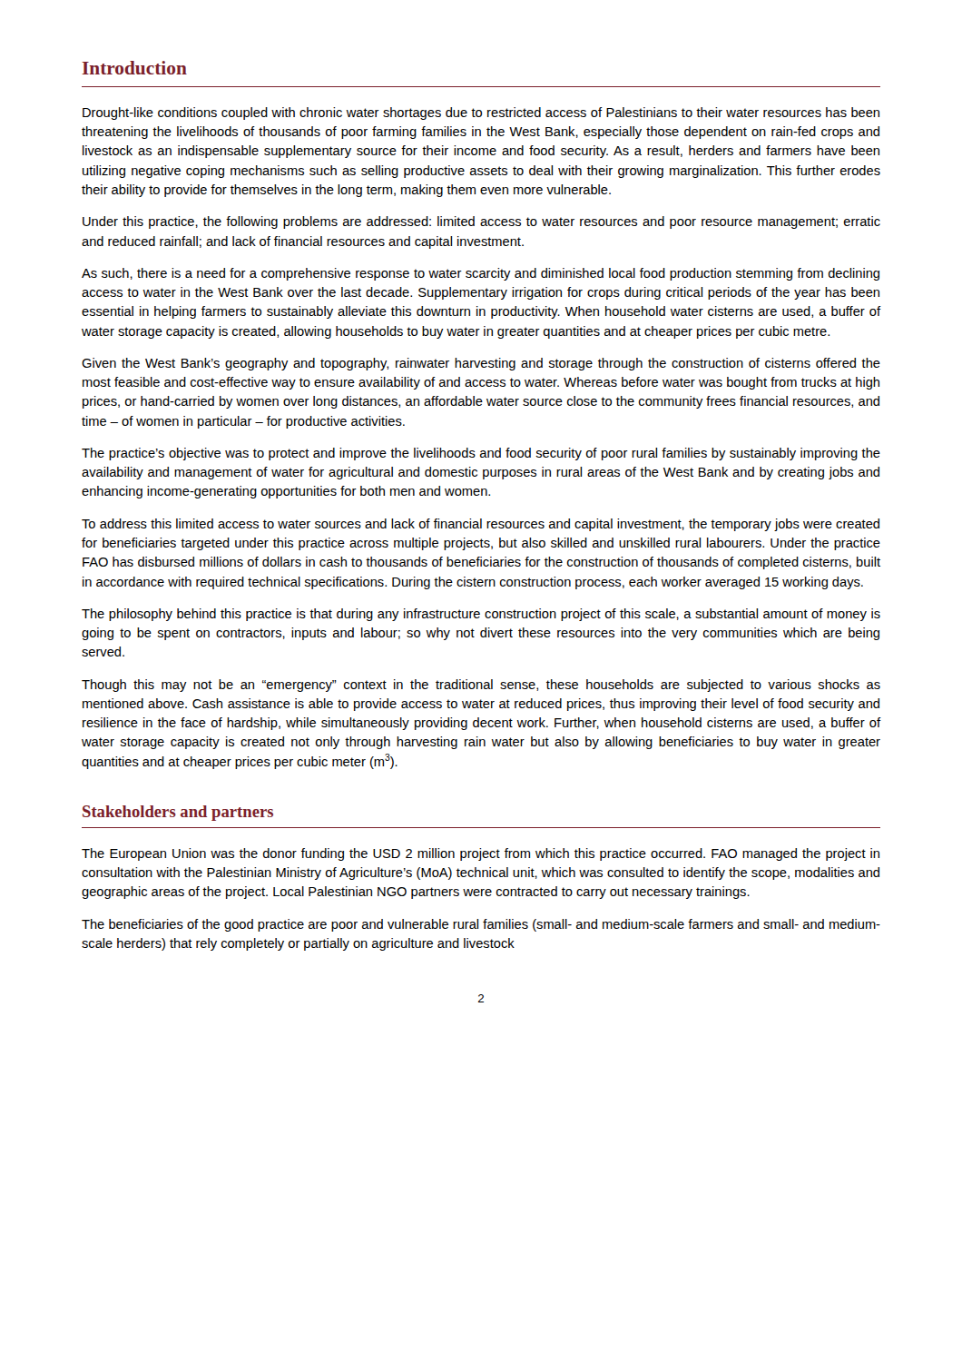Introduction
Drought-like conditions coupled with chronic water shortages due to restricted access of Palestinians to their water resources has been threatening the livelihoods of thousands of poor farming families in the West Bank, especially those dependent on rain-fed crops and livestock as an indispensable supplementary source for their income and food security. As a result, herders and farmers have been utilizing negative coping mechanisms such as selling productive assets to deal with their growing marginalization. This further erodes their ability to provide for themselves in the long term, making them even more vulnerable.
Under this practice, the following problems are addressed: limited access to water resources and poor resource management; erratic and reduced rainfall; and lack of financial resources and capital investment.
As such, there is a need for a comprehensive response to water scarcity and diminished local food production stemming from declining access to water in the West Bank over the last decade. Supplementary irrigation for crops during critical periods of the year has been essential in helping farmers to sustainably alleviate this downturn in productivity. When household water cisterns are used, a buffer of water storage capacity is created, allowing households to buy water in greater quantities and at cheaper prices per cubic metre.
Given the West Bank’s geography and topography, rainwater harvesting and storage through the construction of cisterns offered the most feasible and cost-effective way to ensure availability of and access to water. Whereas before water was bought from trucks at high prices, or hand-carried by women over long distances, an affordable water source close to the community frees financial resources, and time – of women in particular – for productive activities.
The practice’s objective was to protect and improve the livelihoods and food security of poor rural families by sustainably improving the availability and management of water for agricultural and domestic purposes in rural areas of the West Bank and by creating jobs and enhancing income-generating opportunities for both men and women.
To address this limited access to water sources and lack of financial resources and capital investment, the temporary jobs were created for beneficiaries targeted under this practice across multiple projects, but also skilled and unskilled rural labourers. Under the practice FAO has disbursed millions of dollars in cash to thousands of beneficiaries for the construction of thousands of completed cisterns, built in accordance with required technical specifications. During the cistern construction process, each worker averaged 15 working days.
The philosophy behind this practice is that during any infrastructure construction project of this scale, a substantial amount of money is going to be spent on contractors, inputs and labour; so why not divert these resources into the very communities which are being served.
Though this may not be an “emergency” context in the traditional sense, these households are subjected to various shocks as mentioned above. Cash assistance is able to provide access to water at reduced prices, thus improving their level of food security and resilience in the face of hardship, while simultaneously providing decent work. Further, when household cisterns are used, a buffer of water storage capacity is created not only through harvesting rain water but also by allowing beneficiaries to buy water in greater quantities and at cheaper prices per cubic meter (m3).
Stakeholders and partners
The European Union was the donor funding the USD 2 million project from which this practice occurred. FAO managed the project in consultation with the Palestinian Ministry of Agriculture’s (MoA) technical unit, which was consulted to identify the scope, modalities and geographic areas of the project. Local Palestinian NGO partners were contracted to carry out necessary trainings.
The beneficiaries of the good practice are poor and vulnerable rural families (small- and medium-scale farmers and small- and medium-scale herders) that rely completely or partially on agriculture and livestock
2